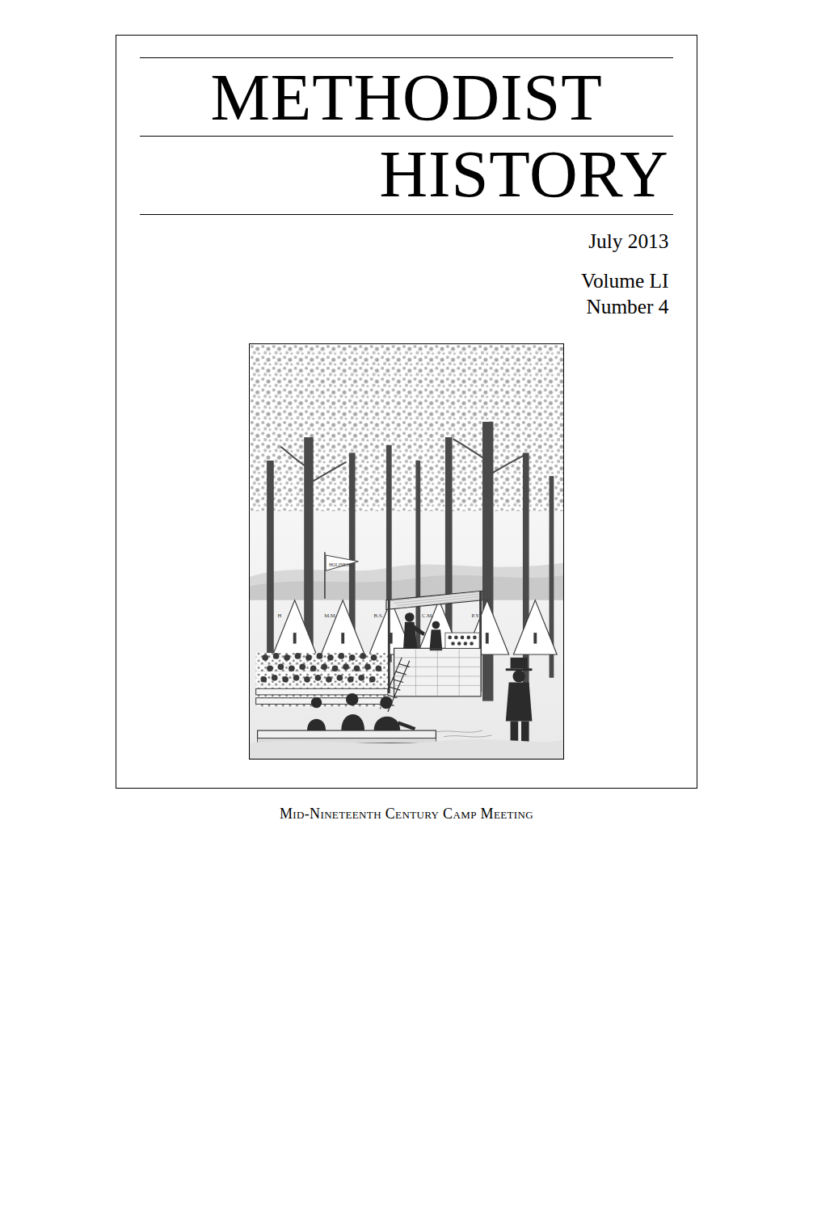METHODIST
HISTORY
July 2013
Volume LI
Number 4
H M.M. B.S. C.M. P.Y. HOLINESS
Mid-Nineteenth Century Camp Meeting